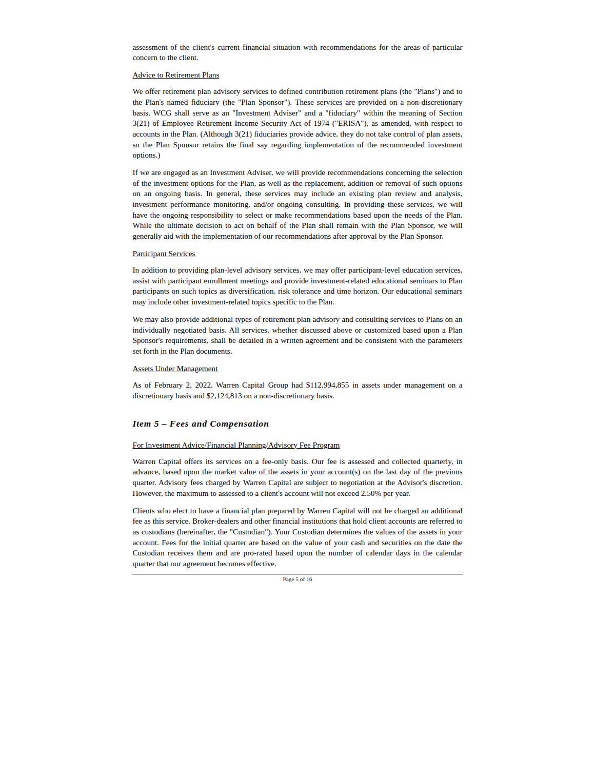assessment of the client's current financial situation with recommendations for the areas of particular concern to the client.
Advice to Retirement Plans
We offer retirement plan advisory services to defined contribution retirement plans (the "Plans") and to the Plan's named fiduciary (the "Plan Sponsor"). These services are provided on a non-discretionary basis. WCG shall serve as an "Investment Adviser" and a "fiduciary" within the meaning of Section 3(21) of Employee Retirement Income Security Act of 1974 ("ERISA"), as amended, with respect to accounts in the Plan. (Although 3(21) fiduciaries provide advice, they do not take control of plan assets, so the Plan Sponsor retains the final say regarding implementation of the recommended investment options.)
If we are engaged as an Investment Adviser, we will provide recommendations concerning the selection of the investment options for the Plan, as well as the replacement, addition or removal of such options on an ongoing basis. In general, these services may include an existing plan review and analysis, investment performance monitoring, and/or ongoing consulting. In providing these services, we will have the ongoing responsibility to select or make recommendations based upon the needs of the Plan. While the ultimate decision to act on behalf of the Plan shall remain with the Plan Sponsor, we will generally aid with the implementation of our recommendations after approval by the Plan Sponsor.
Participant Services
In addition to providing plan-level advisory services, we may offer participant-level education services, assist with participant enrollment meetings and provide investment-related educational seminars to Plan participants on such topics as diversification, risk tolerance and time horizon. Our educational seminars may include other investment-related topics specific to the Plan.
We may also provide additional types of retirement plan advisory and consulting services to Plans on an individually negotiated basis. All services, whether discussed above or customized based upon a Plan Sponsor's requirements, shall be detailed in a written agreement and be consistent with the parameters set forth in the Plan documents.
Assets Under Management
As of February 2, 2022, Warren Capital Group had $112,994,855 in assets under management on a discretionary basis and $2,124,813 on a non-discretionary basis.
Item 5 – Fees and Compensation
For Investment Advice/Financial Planning/Advisory Fee Program
Warren Capital offers its services on a fee-only basis. Our fee is assessed and collected quarterly, in advance, based upon the market value of the assets in your account(s) on the last day of the previous quarter. Advisory fees charged by Warren Capital are subject to negotiation at the Advisor's discretion. However, the maximum to assessed to a client's account will not exceed 2.50% per year.
Clients who elect to have a financial plan prepared by Warren Capital will not be charged an additional fee as this service. Broker-dealers and other financial institutions that hold client accounts are referred to as custodians (hereinafter, the "Custodian"). Your Custodian determines the values of the assets in your account. Fees for the initial quarter are based on the value of your cash and securities on the date the Custodian receives them and are pro-rated based upon the number of calendar days in the calendar quarter that our agreement becomes effective.
Page 5 of 16